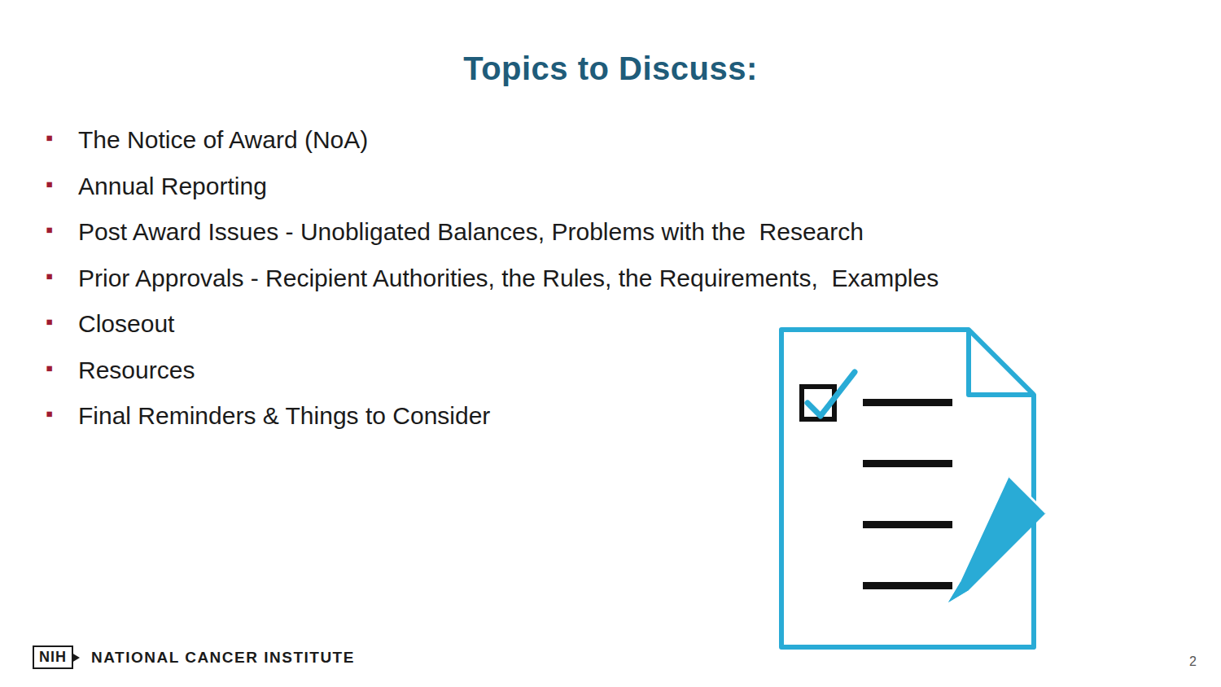Topics to Discuss:
The Notice of Award (NoA)
Annual Reporting
Post Award Issues - Unobligated Balances, Problems with the Research
Prior Approvals - Recipient Authorities, the Rules, the Requirements, Examples
Closeout
Resources
Final Reminders & Things to Consider
NIH NATIONAL CANCER INSTITUTE
2